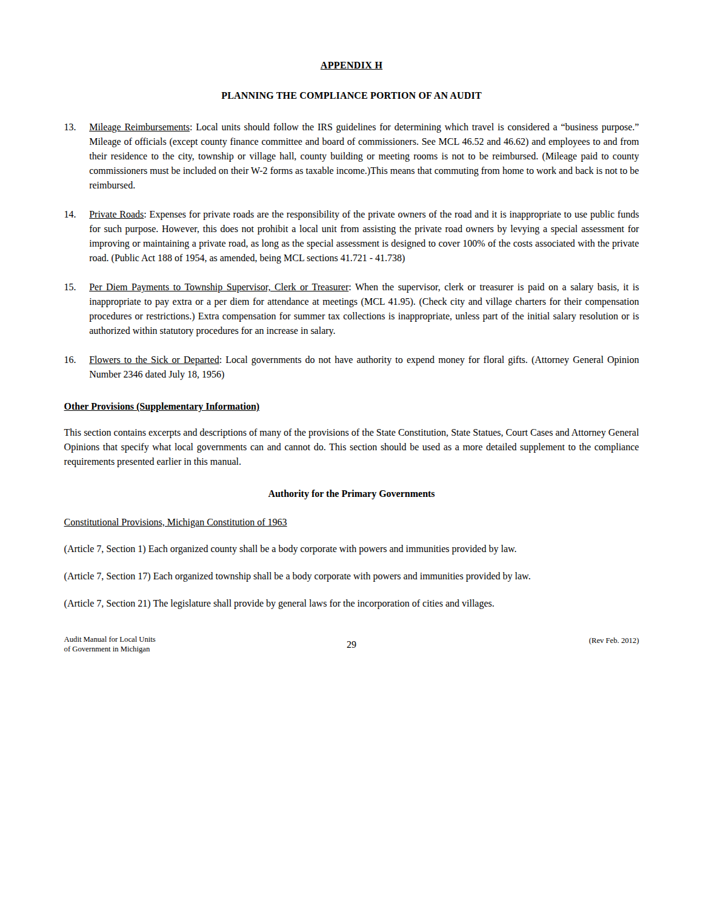APPENDIX H
PLANNING THE COMPLIANCE PORTION OF AN AUDIT
13. Mileage Reimbursements: Local units should follow the IRS guidelines for determining which travel is considered a “business purpose.” Mileage of officials (except county finance committee and board of commissioners. See MCL 46.52 and 46.62) and employees to and from their residence to the city, township or village hall, county building or meeting rooms is not to be reimbursed. (Mileage paid to county commissioners must be included on their W-2 forms as taxable income.)This means that commuting from home to work and back is not to be reimbursed.
14. Private Roads: Expenses for private roads are the responsibility of the private owners of the road and it is inappropriate to use public funds for such purpose. However, this does not prohibit a local unit from assisting the private road owners by levying a special assessment for improving or maintaining a private road, as long as the special assessment is designed to cover 100% of the costs associated with the private road. (Public Act 188 of 1954, as amended, being MCL sections 41.721 - 41.738)
15. Per Diem Payments to Township Supervisor, Clerk or Treasurer: When the supervisor, clerk or treasurer is paid on a salary basis, it is inappropriate to pay extra or a per diem for attendance at meetings (MCL 41.95). (Check city and village charters for their compensation procedures or restrictions.) Extra compensation for summer tax collections is inappropriate, unless part of the initial salary resolution or is authorized within statutory procedures for an increase in salary.
16. Flowers to the Sick or Departed: Local governments do not have authority to expend money for floral gifts. (Attorney General Opinion Number 2346 dated July 18, 1956)
Other Provisions (Supplementary Information)
This section contains excerpts and descriptions of many of the provisions of the State Constitution, State Statues, Court Cases and Attorney General Opinions that specify what local governments can and cannot do. This section should be used as a more detailed supplement to the compliance requirements presented earlier in this manual.
Authority for the Primary Governments
Constitutional Provisions, Michigan Constitution of 1963
(Article 7, Section 1) Each organized county shall be a body corporate with powers and immunities provided by law.
(Article 7, Section 17) Each organized township shall be a body corporate with powers and immunities provided by law.
(Article 7, Section 21) The legislature shall provide by general laws for the incorporation of cities and villages.
Audit Manual for Local Units
of Government in Michigan
29
(Rev Feb. 2012)